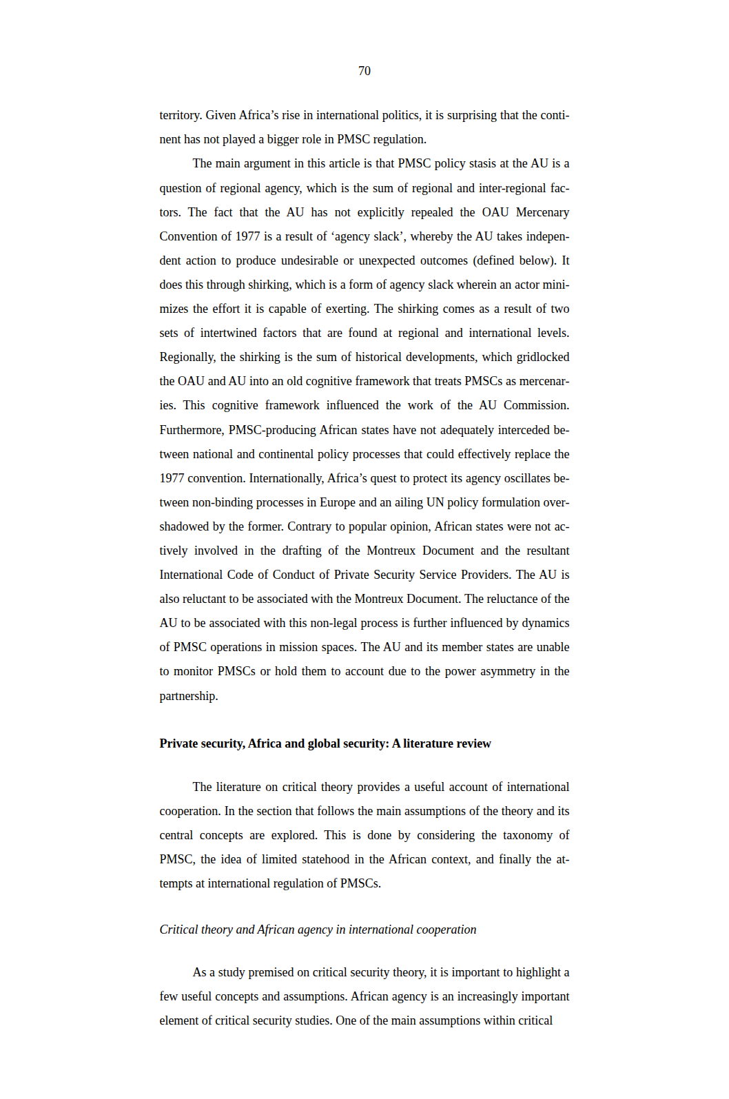70
territory. Given Africa’s rise in international politics, it is surprising that the continent has not played a bigger role in PMSC regulation.
The main argument in this article is that PMSC policy stasis at the AU is a question of regional agency, which is the sum of regional and inter-regional factors. The fact that the AU has not explicitly repealed the OAU Mercenary Convention of 1977 is a result of ‘agency slack’, whereby the AU takes independent action to produce undesirable or unexpected outcomes (defined below). It does this through shirking, which is a form of agency slack wherein an actor minimizes the effort it is capable of exerting. The shirking comes as a result of two sets of intertwined factors that are found at regional and international levels. Regionally, the shirking is the sum of historical developments, which gridlocked the OAU and AU into an old cognitive framework that treats PMSCs as mercenaries. This cognitive framework influenced the work of the AU Commission. Furthermore, PMSC-producing African states have not adequately interceded between national and continental policy processes that could effectively replace the 1977 convention. Internationally, Africa’s quest to protect its agency oscillates between non-binding processes in Europe and an ailing UN policy formulation overshadowed by the former. Contrary to popular opinion, African states were not actively involved in the drafting of the Montreux Document and the resultant International Code of Conduct of Private Security Service Providers. The AU is also reluctant to be associated with the Montreux Document. The reluctance of the AU to be associated with this non-legal process is further influenced by dynamics of PMSC operations in mission spaces. The AU and its member states are unable to monitor PMSCs or hold them to account due to the power asymmetry in the partnership.
Private security, Africa and global security: A literature review
The literature on critical theory provides a useful account of international cooperation. In the section that follows the main assumptions of the theory and its central concepts are explored. This is done by considering the taxonomy of PMSC, the idea of limited statehood in the African context, and finally the attempts at international regulation of PMSCs.
Critical theory and African agency in international cooperation
As a study premised on critical security theory, it is important to highlight a few useful concepts and assumptions. African agency is an increasingly important element of critical security studies. One of the main assumptions within critical